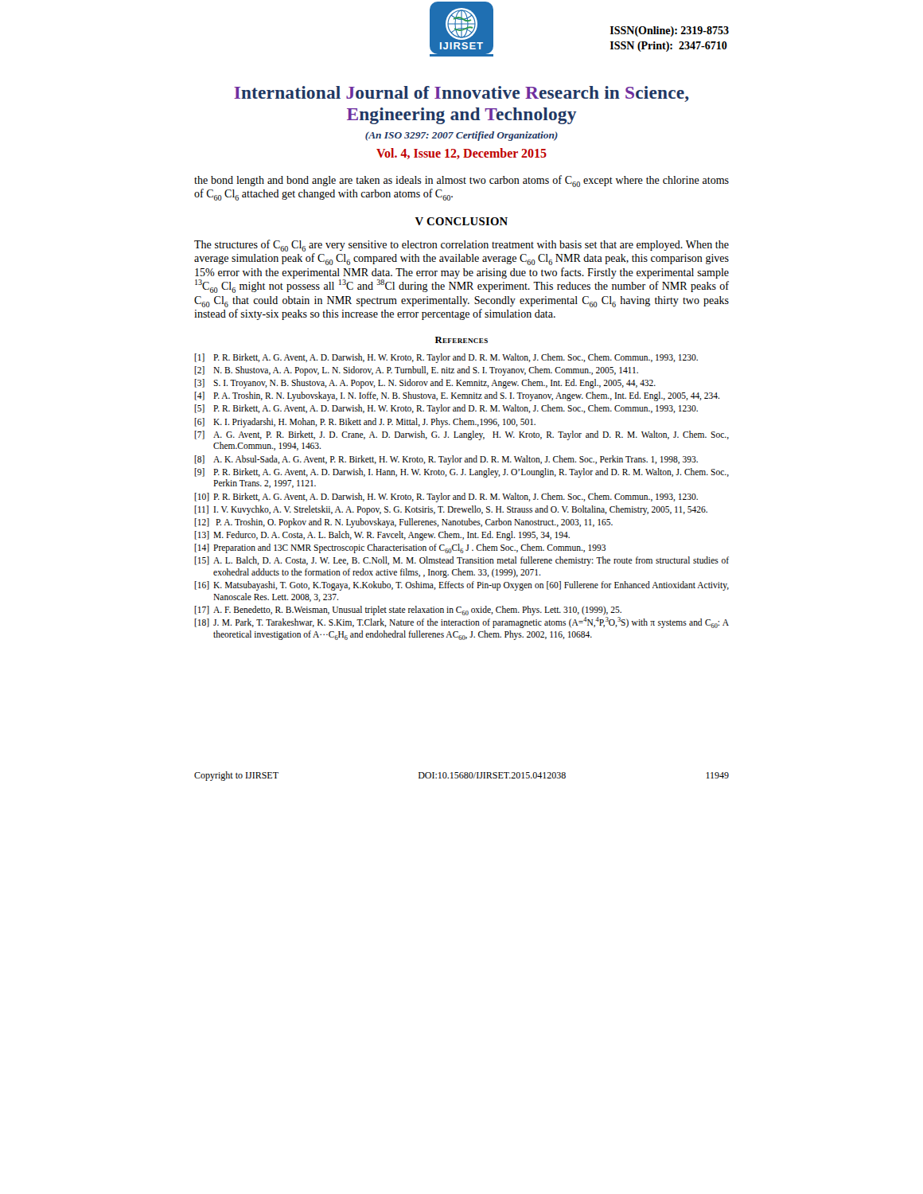ISSN(Online): 2319-8753
ISSN (Print): 2347-6710
IJIRSET
International Journal of Innovative Research in Science,
Engineering and Technology
(An ISO 3297: 2007 Certified Organization)
Vol. 4, Issue 12, December 2015
the bond length and bond angle are taken as ideals in almost two carbon atoms of C60 except where the chlorine atoms of C60 Cl6 attached get changed with carbon atoms of C60.
V CONCLUSION
The structures of C60 Cl6 are very sensitive to electron correlation treatment with basis set that are employed. When the average simulation peak of C60 Cl6 compared with the available average C60 Cl6 NMR data peak, this comparison gives 15% error with the experimental NMR data. The error may be arising due to two facts. Firstly the experimental sample 13C60 Cl6 might not possess all 13C and 38Cl during the NMR experiment. This reduces the number of NMR peaks of C60 Cl6 that could obtain in NMR spectrum experimentally. Secondly experimental C60 Cl6 having thirty two peaks instead of sixty-six peaks so this increase the error percentage of simulation data.
References
[1] P. R. Birkett, A. G. Avent, A. D. Darwish, H. W. Kroto, R. Taylor and D. R. M. Walton, J. Chem. Soc., Chem. Commun., 1993, 1230.
[2] N. B. Shustova, A. A. Popov, L. N. Sidorov, A. P. Turnbull, E. nitz and S. I. Troyanov, Chem. Commun., 2005, 1411.
[3] S. I. Troyanov, N. B. Shustova, A. A. Popov, L. N. Sidorov and E. Kemnitz, Angew. Chem., Int. Ed. Engl., 2005, 44, 432.
[4] P. A. Troshin, R. N. Lyubovskaya, I. N. Ioffe, N. B. Shustova, E. Kemnitz and S. I. Troyanov, Angew. Chem., Int. Ed. Engl., 2005, 44, 234.
[5] P. R. Birkett, A. G. Avent, A. D. Darwish, H. W. Kroto, R. Taylor and D. R. M. Walton, J. Chem. Soc., Chem. Commun., 1993, 1230.
[6] K. I. Priyadarshi, H. Mohan, P. R. Bikett and J. P. Mittal, J. Phys. Chem.,1996, 100, 501.
[7] A. G. Avent, P. R. Birkett, J. D. Crane, A. D. Darwish, G. J. Langley, H. W. Kroto, R. Taylor and D. R. M. Walton, J. Chem. Soc., Chem.Commun., 1994, 1463.
[8] A. K. Absul-Sada, A. G. Avent, P. R. Birkett, H. W. Kroto, R. Taylor and D. R. M. Walton, J. Chem. Soc., Perkin Trans. 1, 1998, 393.
[9] P. R. Birkett, A. G. Avent, A. D. Darwish, I. Hann, H. W. Kroto, G. J. Langley, J. O’Lounglin, R. Taylor and D. R. M. Walton, J. Chem. Soc., Perkin Trans. 2, 1997, 1121.
[10] P. R. Birkett, A. G. Avent, A. D. Darwish, H. W. Kroto, R. Taylor and D. R. M. Walton, J. Chem. Soc., Chem. Commun., 1993, 1230.
[11] I. V. Kuvychko, A. V. Streletskii, A. A. Popov, S. G. Kotsiris, T. Drewello, S. H. Strauss and O. V. Boltalina, Chemistry, 2005, 11, 5426.
[12] P. A. Troshin, O. Popkov and R. N. Lyubovskaya, Fullerenes, Nanotubes, Carbon Nanostruct., 2003, 11, 165.
[13] M. Fedurco, D. A. Costa, A. L. Balch, W. R. Favcelt, Angew. Chem., Int. Ed. Engl. 1995, 34, 194.
[14] Preparation and 13C NMR Spectroscopic Characterisation of C60Cl6 J . Chem Soc., Chem. Commun., 1993
[15] A. L. Balch, D. A. Costa, J. W. Lee, B. C.Noll, M. M. Olmstead Transition metal fullerene chemistry: The route from structural studies of exohedral adducts to the formation of redox active films, , Inorg. Chem. 33, (1999), 2071.
[16] K. Matsubayashi, T. Goto, K.Togaya, K.Kokubo, T. Oshima, Effects of Pin-up Oxygen on [60] Fullerene for Enhanced Antioxidant Activity, Nanoscale Res. Lett. 2008, 3, 237.
[17] A. F. Benedetto, R. B.Weisman, Unusual triplet state relaxation in C60 oxide, Chem. Phys. Lett. 310, (1999), 25.
[18] J. M. Park, T. Tarakeshwar, K. S.Kim, T.Clark, Nature of the interaction of paramagnetic atoms (A=4N,4P,3O,3S) with π systems and C60: A theoretical investigation of A···C6H6 and endohedral fullerenes AC60, J. Chem. Phys. 2002, 116, 10684.
Copyright to IJIRSET
DOI:10.15680/IJIRSET.2015.0412038
11949